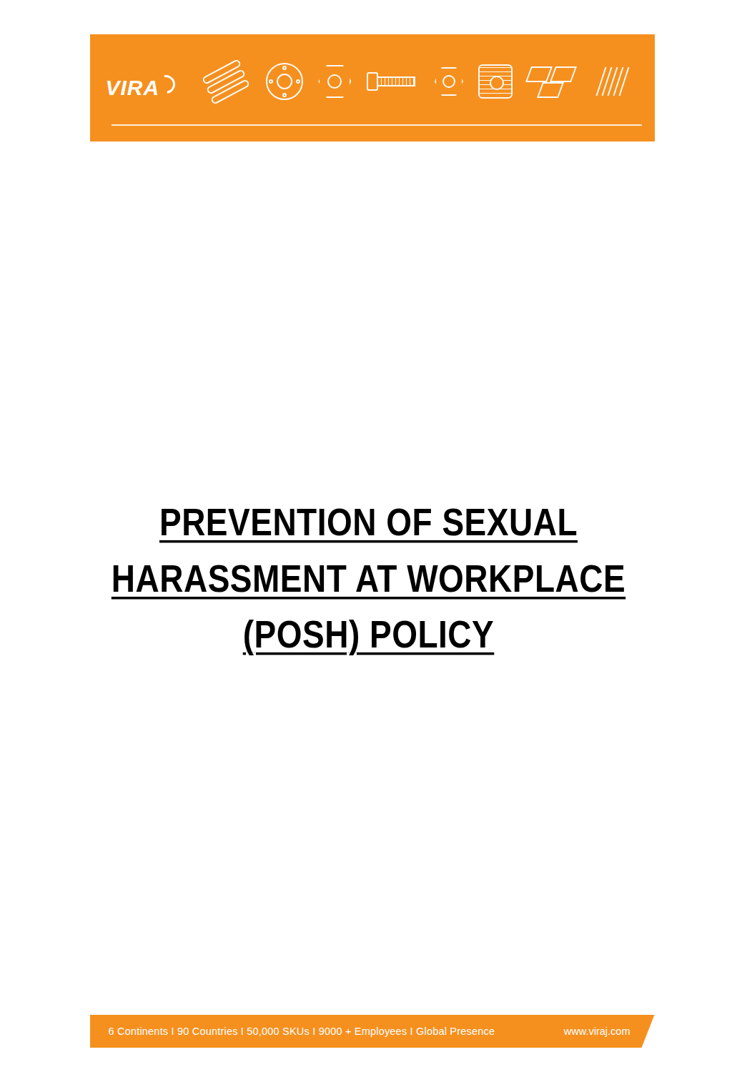VIRA
PREVENTION OF SEXUAL HARASSMENT AT WORKPLACE (POSH) POLICY
6 Continents I 90 Countries I 50,000 SKUs I 9000 + Employees I Global Presence
www.viraj.com